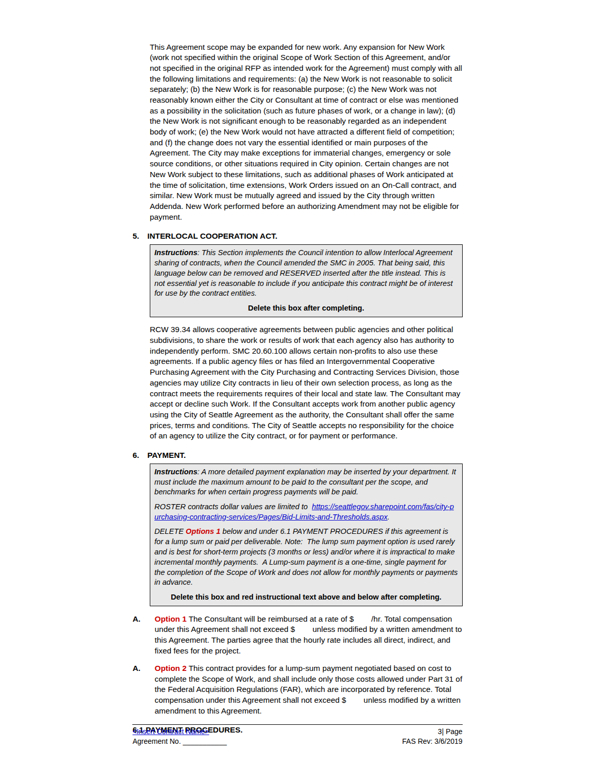This Agreement scope may be expanded for new work. Any expansion for New Work (work not specified within the original Scope of Work Section of this Agreement, and/or not specified in the original RFP as intended work for the Agreement) must comply with all the following limitations and requirements: (a) the New Work is not reasonable to solicit separately; (b) the New Work is for reasonable purpose; (c) the New Work was not reasonably known either the City or Consultant at time of contract or else was mentioned as a possibility in the solicitation (such as future phases of work, or a change in law); (d) the New Work is not significant enough to be reasonably regarded as an independent body of work; (e) the New Work would not have attracted a different field of competition; and (f) the change does not vary the essential identified or main purposes of the Agreement. The City may make exceptions for immaterial changes, emergency or sole source conditions, or other situations required in City opinion. Certain changes are not New Work subject to these limitations, such as additional phases of Work anticipated at the time of solicitation, time extensions, Work Orders issued on an On-Call contract, and similar. New Work must be mutually agreed and issued by the City through written Addenda. New Work performed before an authorizing Amendment may not be eligible for payment.
5. INTERLOCAL COOPERATION ACT.
Instructions: This Section implements the Council intention to allow Interlocal Agreement sharing of contracts, when the Council amended the SMC in 2005. That being said, this language below can be removed and RESERVED inserted after the title instead. This is not essential yet is reasonable to include if you anticipate this contract might be of interest for use by the contract entities.
Delete this box after completing.
RCW 39.34 allows cooperative agreements between public agencies and other political subdivisions, to share the work or results of work that each agency also has authority to independently perform. SMC 20.60.100 allows certain non-profits to also use these agreements. If a public agency files or has filed an Intergovernmental Cooperative Purchasing Agreement with the City Purchasing and Contracting Services Division, those agencies may utilize City contracts in lieu of their own selection process, as long as the contract meets the requirements requires of their local and state law. The Consultant may accept or decline such Work. If the Consultant accepts work from another public agency using the City of Seattle Agreement as the authority, the Consultant shall offer the same prices, terms and conditions. The City of Seattle accepts no responsibility for the choice of an agency to utilize the City contract, or for payment or performance.
6. PAYMENT.
Instructions: A more detailed payment explanation may be inserted by your department. It must include the maximum amount to be paid to the consultant per the scope, and benchmarks for when certain progress payments will be paid.
ROSTER contracts dollar values are limited to https://seattlegov.sharepoint.com/fas/city-purchasing-contracting-services/Pages/Bid-Limits-and-Thresholds.aspx.
DELETE Options 1 below and under 6.1 PAYMENT PROCEDURES if this agreement is for a lump sum or paid per deliverable. Note: The lump sum payment option is used rarely and is best for short-term projects (3 months or less) and/or where it is impractical to make incremental monthly payments. A Lump-sum payment is a one-time, single payment for the completion of the Scope of Work and does not allow for monthly payments or payments in advance.
Delete this box and red instructional text above and below after completing.
A. Option 1 The Consultant will be reimbursed at a rate of $ /hr. Total compensation under this Agreement shall not exceed $ unless modified by a written amendment to this Agreement. The parties agree that the hourly rate includes all direct, indirect, and fixed fees for the project.
A. Option 2 This contract provides for a lump-sum payment negotiated based on cost to complete the Scope of Work, and shall include only those costs allowed under Part 31 of the Federal Acquisition Regulations (FAR), which are incorporated by reference. Total compensation under this Agreement shall not exceed $ unless modified by a written amendment to this Agreement.
6.1 PAYMENT PROCEDURES.
<Insert Contract Name>
Agreement No. ___________
3| Page
FAS Rev: 3/6/2019